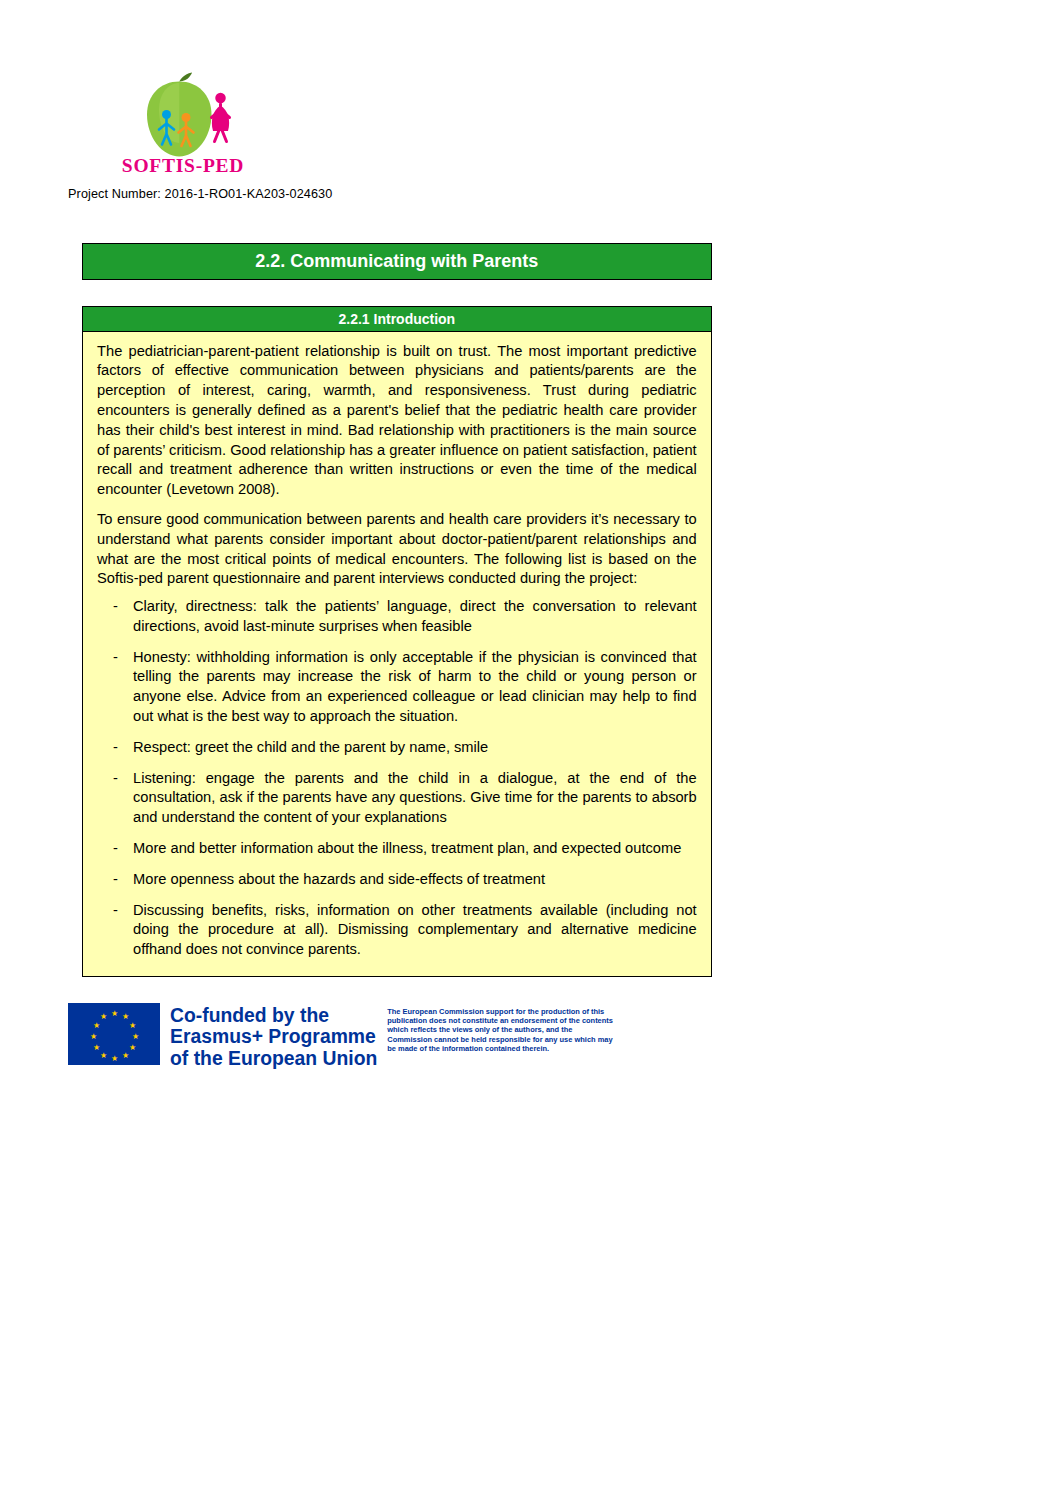SOFTIS-PED
Project Number: 2016-1-RO01-KA203-024630
2.2. Communicating with Parents
2.2.1 Introduction
The pediatrician-parent-patient relationship is built on trust. The most important predictive factors of effective communication between physicians and patients/parents are the perception of interest, caring, warmth, and responsiveness. Trust during pediatric encounters is generally defined as a parent's belief that the pediatric health care provider has their child's best interest in mind. Bad relationship with practitioners is the main source of parents’ criticism. Good relationship has a greater influence on patient satisfaction, patient recall and treatment adherence than written instructions or even the time of the medical encounter (Levetown 2008).
To ensure good communication between parents and health care providers it’s necessary to understand what parents consider important about doctor-patient/parent relationships and what are the most critical points of medical encounters. The following list is based on the Softis-ped parent questionnaire and parent interviews conducted during the project:
Clarity, directness: talk the patients’ language, direct the conversation to relevant directions, avoid last-minute surprises when feasible
Honesty: withholding information is only acceptable if the physician is convinced that telling the parents may increase the risk of harm to the child or young person or anyone else. Advice from an experienced colleague or lead clinician may help to find out what is the best way to approach the situation.
Respect: greet the child and the parent by name, smile
Listening: engage the parents and the child in a dialogue, at the end of the consultation, ask if the parents have any questions. Give time for the parents to absorb and understand the content of your explanations
More and better information about the illness, treatment plan, and expected outcome
More openness about the hazards and side-effects of treatment
Discussing benefits, risks, information on other treatments available (including not doing the procedure at all). Dismissing complementary and alternative medicine offhand does not convince parents.
★ ★ ★ ★ ★ ★ ★ ★ ★ ★ ★ ★
Co-funded by the
Erasmus+ Programme
of the European Union
The European Commission support for the production of this publication does not constitute an endorsement of the contents which reflects the views only of the authors, and the Commission cannot be held responsible for any use which may be made of the information contained therein.